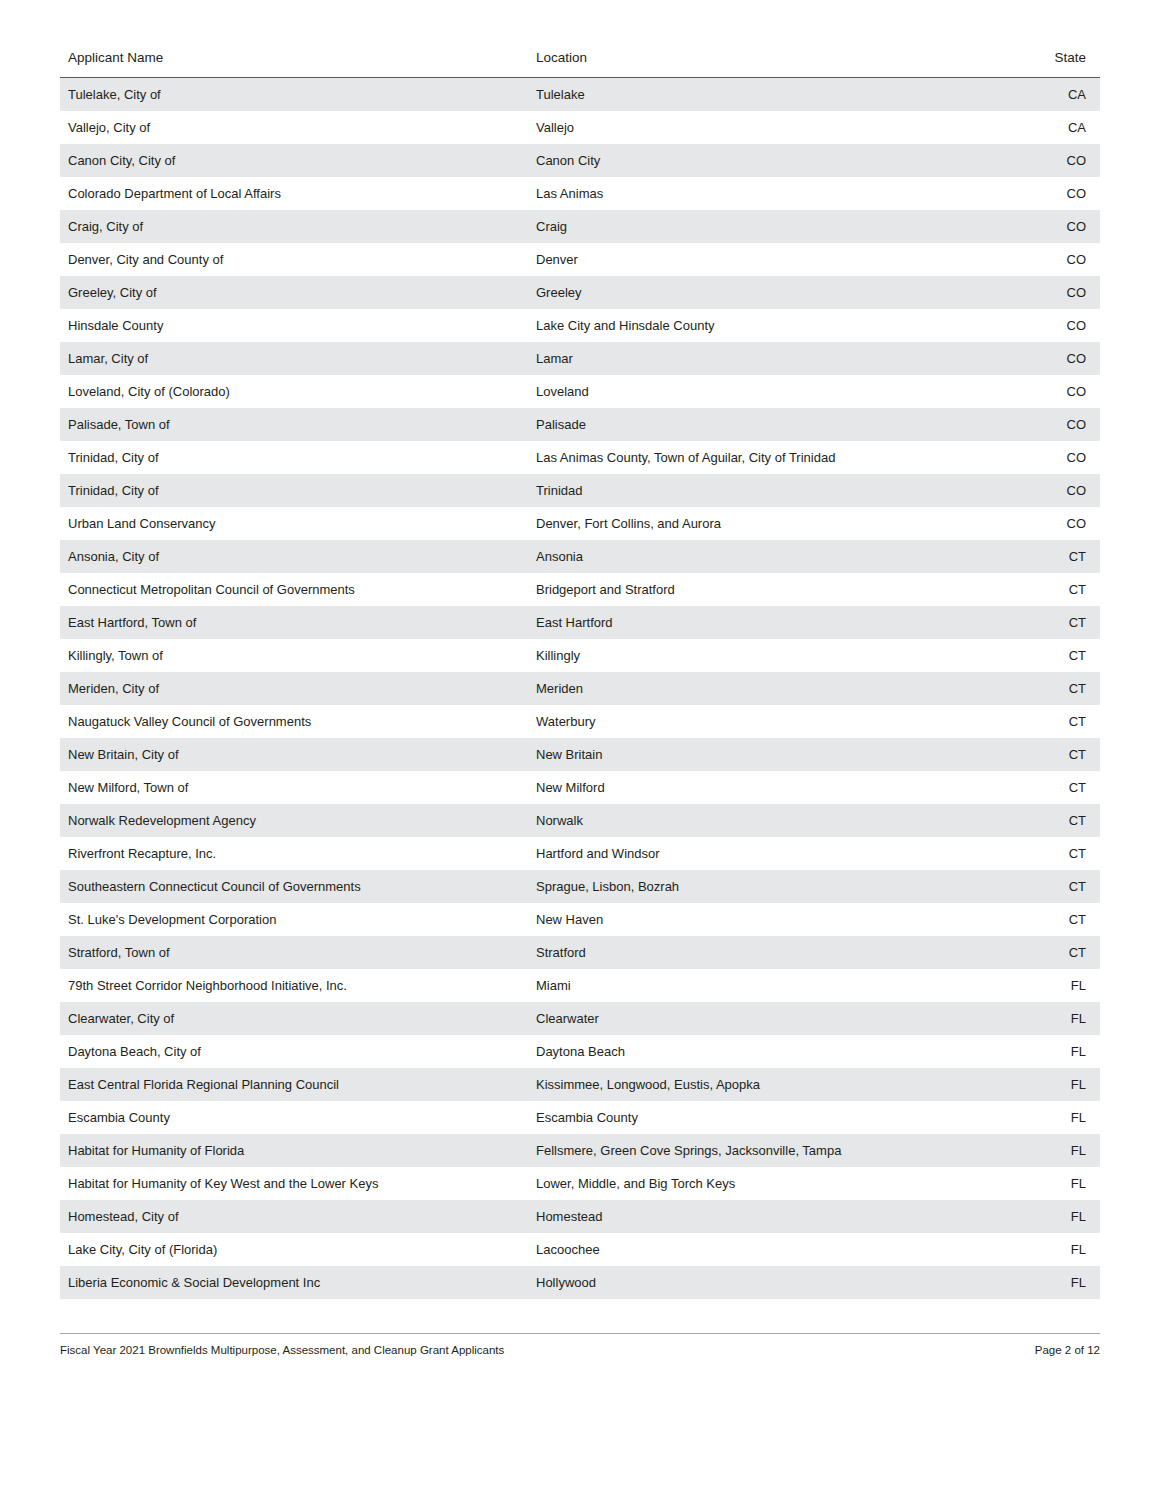| Applicant Name | Location | State |
| --- | --- | --- |
| Tulelake, City of | Tulelake | CA |
| Vallejo, City of | Vallejo | CA |
| Canon City, City of | Canon City | CO |
| Colorado Department of Local Affairs | Las Animas | CO |
| Craig, City of | Craig | CO |
| Denver, City and County of | Denver | CO |
| Greeley, City of | Greeley | CO |
| Hinsdale County | Lake City and Hinsdale County | CO |
| Lamar, City of | Lamar | CO |
| Loveland, City of (Colorado) | Loveland | CO |
| Palisade, Town of | Palisade | CO |
| Trinidad, City of | Las Animas County, Town of Aguilar, City of Trinidad | CO |
| Trinidad, City of | Trinidad | CO |
| Urban Land Conservancy | Denver, Fort Collins, and Aurora | CO |
| Ansonia, City of | Ansonia | CT |
| Connecticut Metropolitan Council of Governments | Bridgeport and Stratford | CT |
| East Hartford, Town of | East Hartford | CT |
| Killingly, Town of | Killingly | CT |
| Meriden, City of | Meriden | CT |
| Naugatuck Valley Council of Governments | Waterbury | CT |
| New Britain, City of | New Britain | CT |
| New Milford, Town of | New Milford | CT |
| Norwalk Redevelopment Agency | Norwalk | CT |
| Riverfront Recapture, Inc. | Hartford and Windsor | CT |
| Southeastern Connecticut Council of Governments | Sprague, Lisbon, Bozrah | CT |
| St. Luke's Development Corporation | New Haven | CT |
| Stratford, Town of | Stratford | CT |
| 79th Street Corridor Neighborhood Initiative, Inc. | Miami | FL |
| Clearwater, City of | Clearwater | FL |
| Daytona Beach, City of | Daytona Beach | FL |
| East Central Florida Regional Planning Council | Kissimmee, Longwood, Eustis, Apopka | FL |
| Escambia County | Escambia County | FL |
| Habitat for Humanity of Florida | Fellsmere, Green Cove Springs, Jacksonville, Tampa | FL |
| Habitat for Humanity of Key West and the Lower Keys | Lower, Middle, and Big Torch Keys | FL |
| Homestead, City of | Homestead | FL |
| Lake City, City of (Florida) | Lacoochee | FL |
| Liberia Economic & Social Development Inc | Hollywood | FL |
Fiscal Year 2021 Brownfields Multipurpose, Assessment, and Cleanup Grant Applicants Page 2 of 12